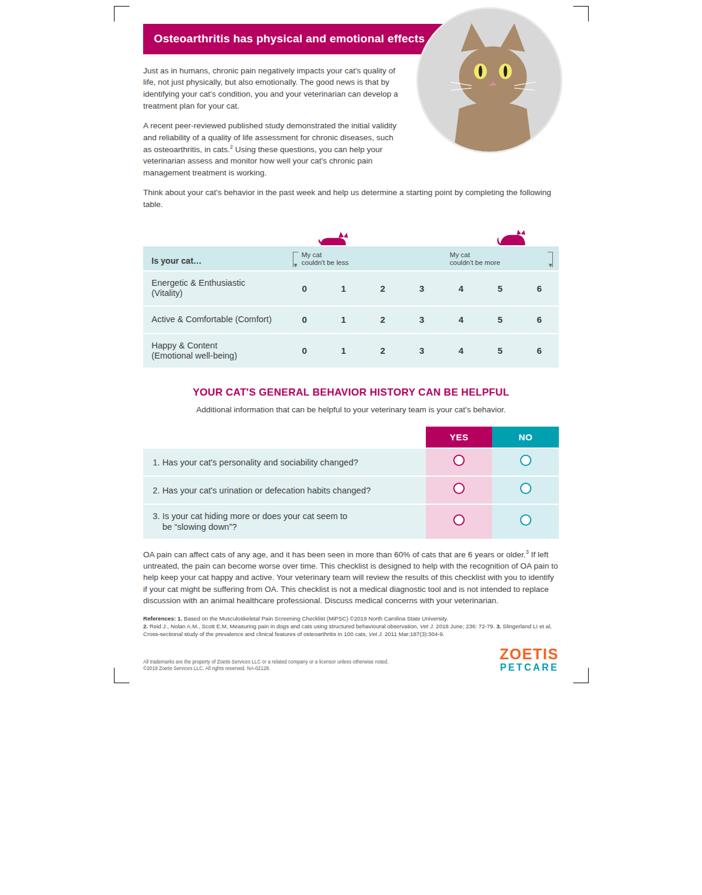Osteoarthritis has physical and emotional effects
Just as in humans, chronic pain negatively impacts your cat's quality of life, not just physically, but also emotionally. The good news is that by identifying your cat's condition, you and your veterinarian can develop a treatment plan for your cat.
A recent peer-reviewed published study demonstrated the initial validity and reliability of a quality of life assessment for chronic diseases, such as osteoarthritis, in cats.2 Using these questions, you can help your veterinarian assess and monitor how well your cat's chronic pain management treatment is working.
Think about your cat's behavior in the past week and help us determine a starting point by completing the following table.
| Is your cat… | ▼ My cat couldn't be less | | ▼ My cat couldn't be more |
| --- | --- | --- | --- |
| Energetic & Enthusiastic (Vitality) | 0 | 1 | 2 | 3 | 4 | 5 | 6 |
| Active & Comfortable (Comfort) | 0 | 1 | 2 | 3 | 4 | 5 | 6 |
| Happy & Content (Emotional well-being) | 0 | 1 | 2 | 3 | 4 | 5 | 6 |
YOUR CAT'S GENERAL BEHAVIOR HISTORY CAN BE HELPFUL
Additional information that can be helpful to your veterinary team is your cat's behavior.
| | YES | NO |
| --- | --- | --- |
| 1. Has your cat's personality and sociability changed? | | |
| 2. Has your cat's urination or defecation habits changed? | | |
| 3. Is your cat hiding more or does your cat seem to be “slowing down”? | | |
OA pain can affect cats of any age, and it has been seen in more than 60% of cats that are 6 years or older.3 If left untreated, the pain can become worse over time. This checklist is designed to help with the recognition of OA pain to help keep your cat happy and active. Your veterinary team will review the results of this checklist with you to identify if your cat might be suffering from OA. This checklist is not a medical diagnostic tool and is not intended to replace discussion with an animal healthcare professional. Discuss medical concerns with your veterinarian.
References: 1. Based on the Musculoskeletal Pain Screening Checklist (MiPSC) ©2019 North Carolina State University.
2. Reid J., Nolan A.M., Scott E.M, Measuring pain in dogs and cats using structured behavioural observation, Vet J. 2018 June; 236: 72-79. 3. Slingerland LI et al, Cross-sectional study of the prevalence and clinical features of osteoarthritis in 100 cats, Vet J. 2011 Mar;187(3):304-9.
All trademarks are the property of Zoetis Services LLC or a related company or a licensor unless otherwise noted.
©2019 Zoetis Services LLC. All rights reserved. NA-02128.
ZOETIS
PETCARE